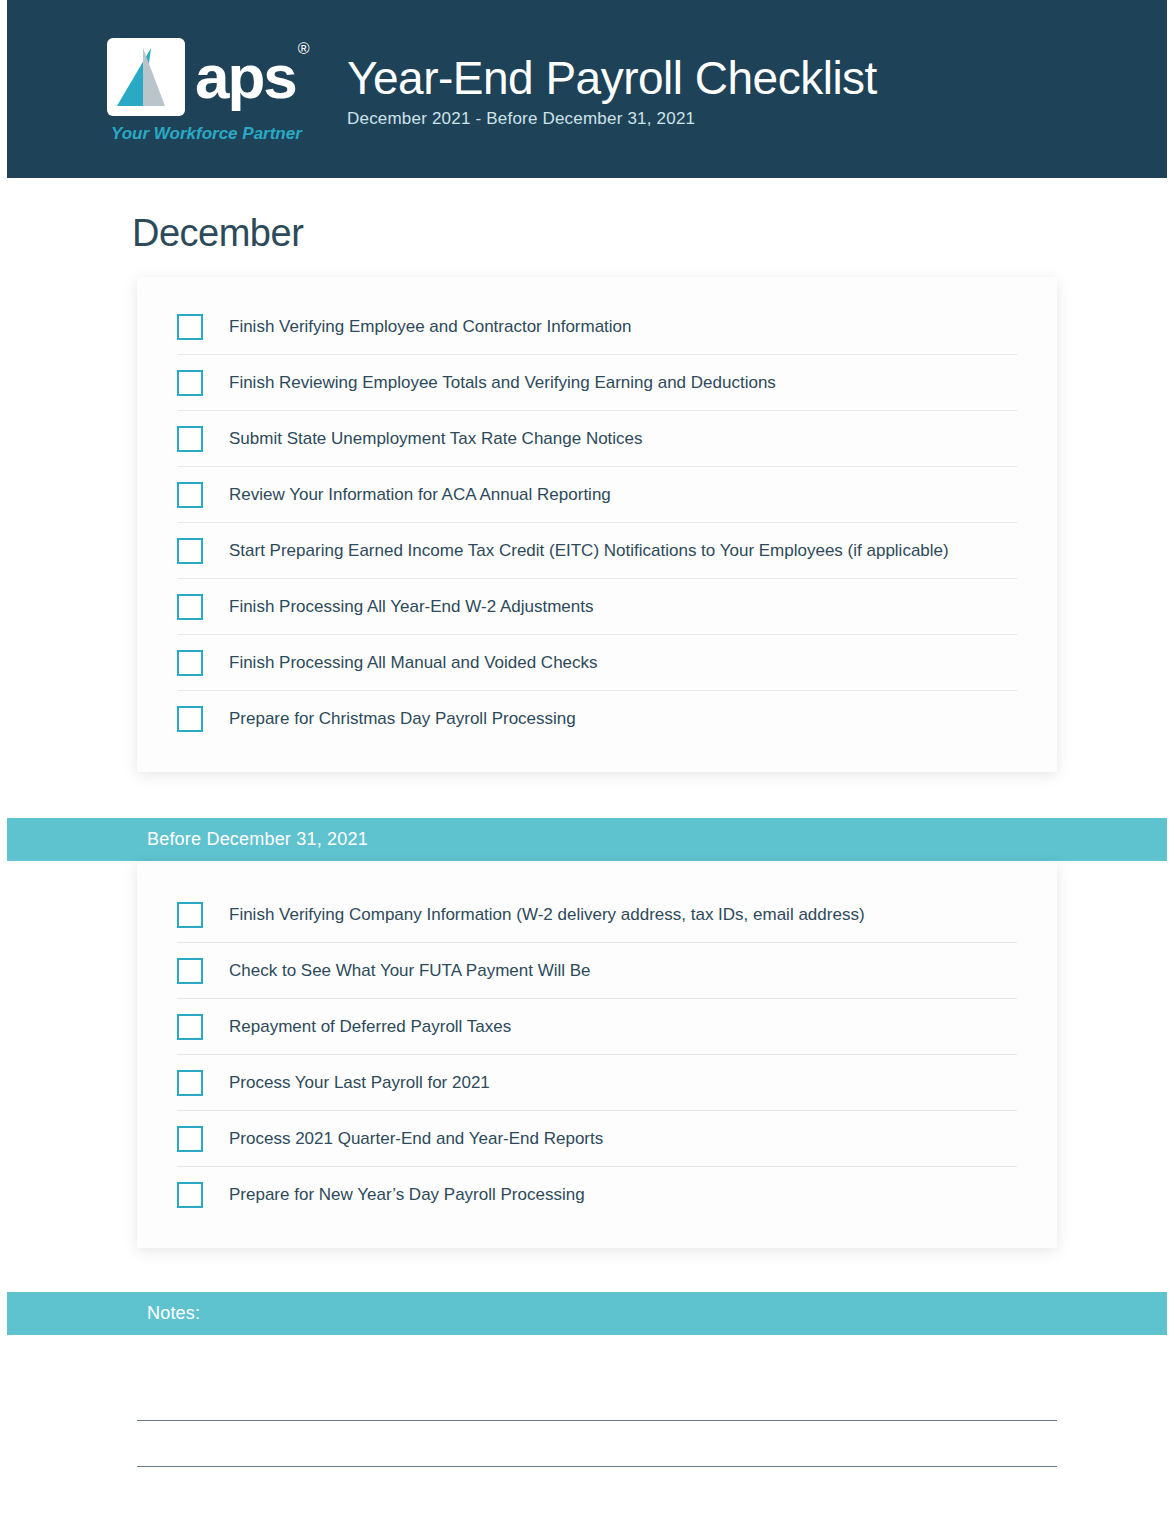aps®
Your Workforce Partner
Year-End Payroll Checklist
December 2021 - Before December 31, 2021
December
Finish Verifying Employee and Contractor Information
Finish Reviewing Employee Totals and Verifying Earning and Deductions
Submit State Unemployment Tax Rate Change Notices
Review Your Information for ACA Annual Reporting
Start Preparing Earned Income Tax Credit (EITC) Notifications to Your Employees (if applicable)
Finish Processing All Year-End W-2 Adjustments
Finish Processing All Manual and Voided Checks
Prepare for Christmas Day Payroll Processing
Before December 31, 2021
Finish Verifying Company Information (W-2 delivery address, tax IDs, email address)
Check to See What Your FUTA Payment Will Be
Repayment of Deferred Payroll Taxes
Process Your Last Payroll for 2021
Process 2021 Quarter-End and Year-End Reports
Prepare for New Year’s Day Payroll Processing
Notes: